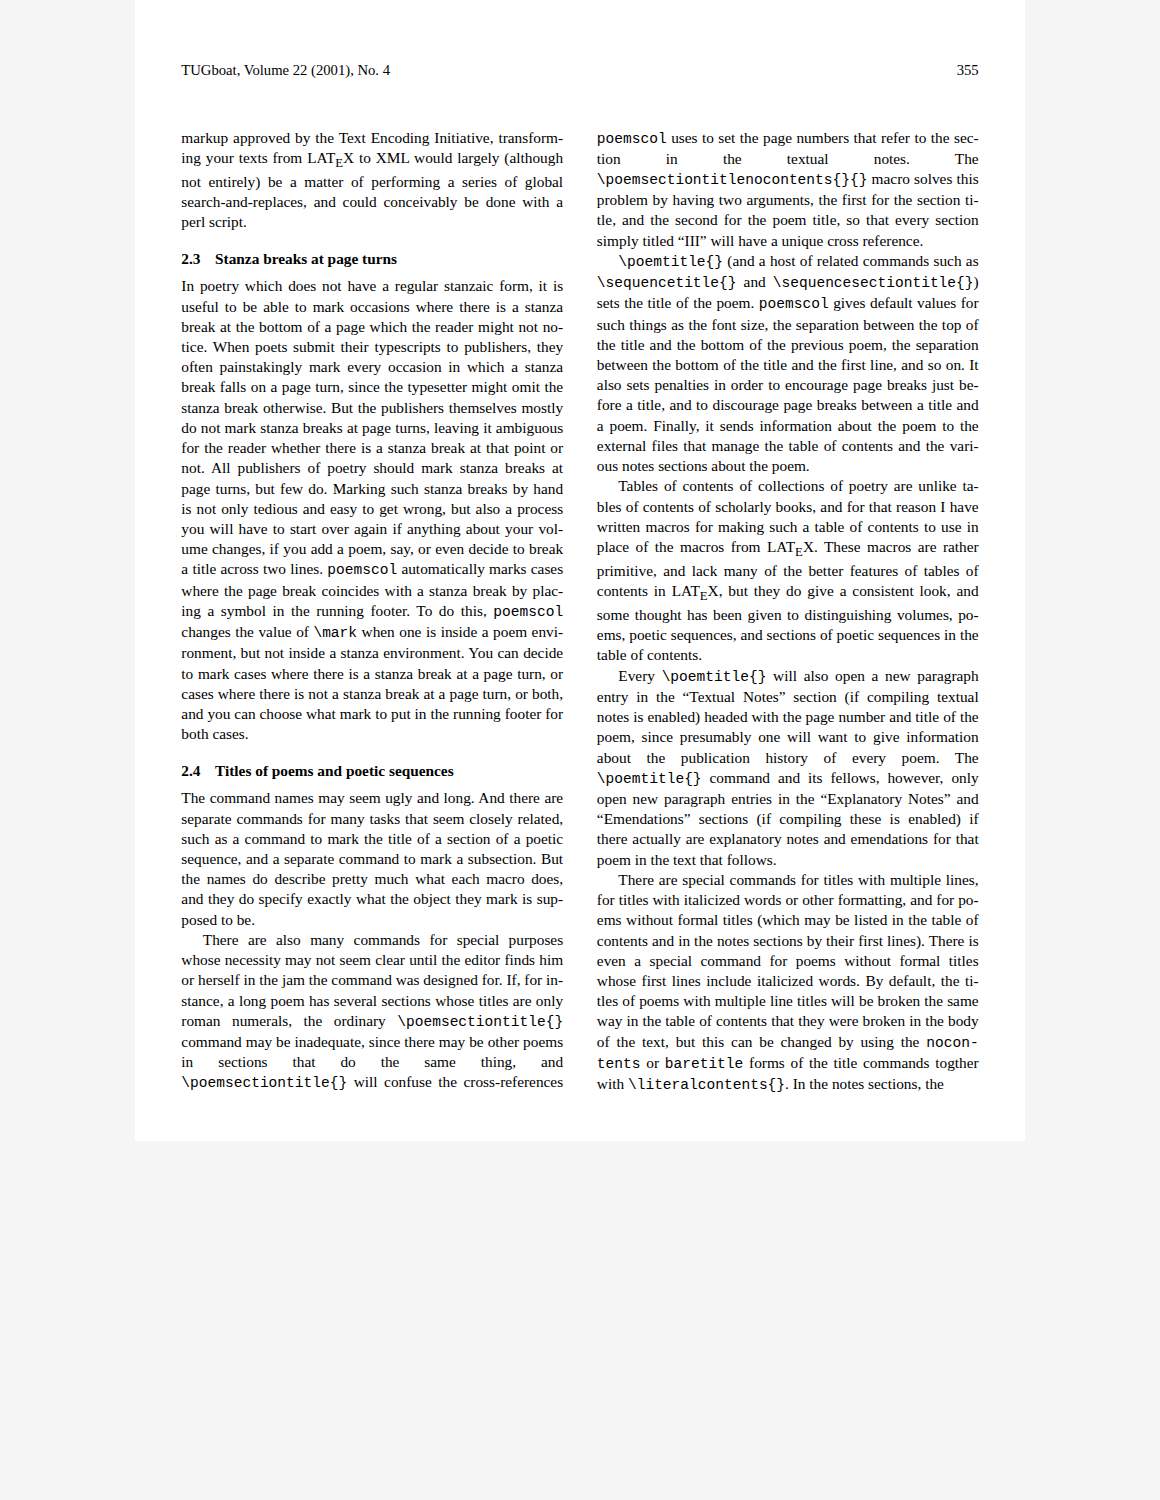TUGboat, Volume 22 (2001), No. 4
355
markup approved by the Text Encoding Initiative, transforming your texts from LATEX to XML would largely (although not entirely) be a matter of performing a series of global search-and-replaces, and could conceivably be done with a perl script.
2.3 Stanza breaks at page turns
In poetry which does not have a regular stanzaic form, it is useful to be able to mark occasions where there is a stanza break at the bottom of a page which the reader might not notice. When poets submit their typescripts to publishers, they often painstakingly mark every occasion in which a stanza break falls on a page turn, since the typesetter might omit the stanza break otherwise. But the publishers themselves mostly do not mark stanza breaks at page turns, leaving it ambiguous for the reader whether there is a stanza break at that point or not. All publishers of poetry should mark stanza breaks at page turns, but few do. Marking such stanza breaks by hand is not only tedious and easy to get wrong, but also a process you will have to start over again if anything about your volume changes, if you add a poem, say, or even decide to break a title across two lines. poemscol automatically marks cases where the page break coincides with a stanza break by placing a symbol in the running footer. To do this, poemscol changes the value of \mark when one is inside a poem environment, but not inside a stanza environment. You can decide to mark cases where there is a stanza break at a page turn, or cases where there is not a stanza break at a page turn, or both, and you can choose what mark to put in the running footer for both cases.
2.4 Titles of poems and poetic sequences
The command names may seem ugly and long. And there are separate commands for many tasks that seem closely related, such as a command to mark the title of a section of a poetic sequence, and a separate command to mark a subsection. But the names do describe pretty much what each macro does, and they do specify exactly what the object they mark is supposed to be.
There are also many commands for special purposes whose necessity may not seem clear until the editor finds him or herself in the jam the command was designed for. If, for instance, a long poem has several sections whose titles are only roman numerals, the ordinary \poemsectiontitle{} command may be inadequate, since there may be other poems in sections that do the same thing, and \poemsectiontitle{} will confuse the cross-references poemscol uses to set the page numbers that refer to the section in the textual notes. The \poemsectiontitlenocontents{}{} macro solves this problem by having two arguments, the first for the section title, and the second for the poem title, so that every section simply titled “III” will have a unique cross reference.
\poemtitle{} (and a host of related commands such as \sequencetitle{} and \sequencesectiontitle{}) sets the title of the poem. poemscol gives default values for such things as the font size, the separation between the top of the title and the bottom of the previous poem, the separation between the bottom of the title and the first line, and so on. It also sets penalties in order to encourage page breaks just before a title, and to discourage page breaks between a title and a poem. Finally, it sends information about the poem to the external files that manage the table of contents and the various notes sections about the poem.
Tables of contents of collections of poetry are unlike tables of contents of scholarly books, and for that reason I have written macros for making such a table of contents to use in place of the macros from LATEX. These macros are rather primitive, and lack many of the better features of tables of contents in LATEX, but they do give a consistent look, and some thought has been given to distinguishing volumes, poems, poetic sequences, and sections of poetic sequences in the table of contents.
Every \poemtitle{} will also open a new paragraph entry in the “Textual Notes” section (if compiling textual notes is enabled) headed with the page number and title of the poem, since presumably one will want to give information about the publication history of every poem. The \poemtitle{} command and its fellows, however, only open new paragraph entries in the “Explanatory Notes” and “Emendations” sections (if compiling these is enabled) if there actually are explanatory notes and emendations for that poem in the text that follows.
There are special commands for titles with multiple lines, for titles with italicized words or other formatting, and for poems without formal titles (which may be listed in the table of contents and in the notes sections by their first lines). There is even a special command for poems without formal titles whose first lines include italicized words. By default, the titles of poems with multiple line titles will be broken the same way in the table of contents that they were broken in the body of the text, but this can be changed by using the nocontents or baretitle forms of the title commands togther with \literalcontents{}. In the notes sections, the